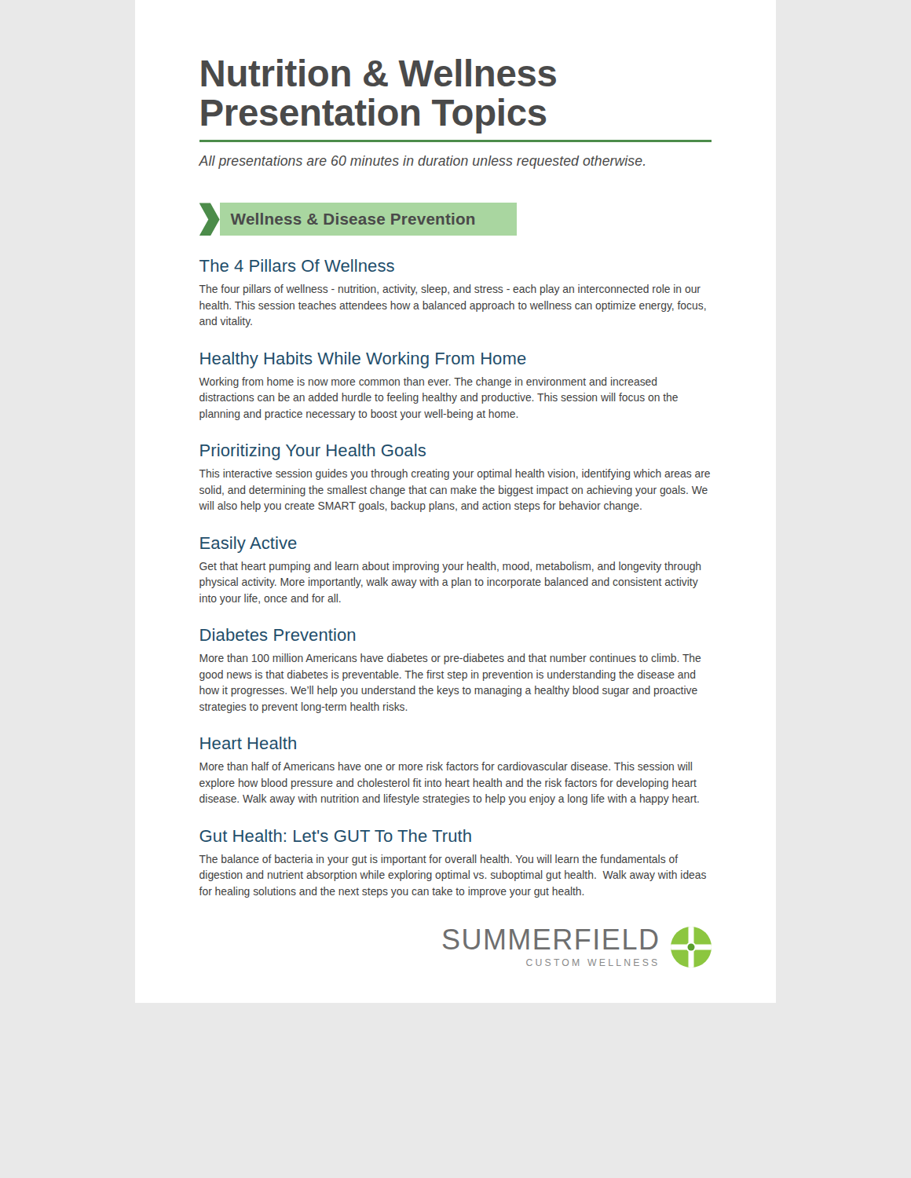Nutrition & Wellness Presentation Topics
All presentations are 60 minutes in duration unless requested otherwise.
Wellness & Disease Prevention
The 4 Pillars Of Wellness
The four pillars of wellness - nutrition, activity, sleep, and stress - each play an interconnected role in our health. This session teaches attendees how a balanced approach to wellness can optimize energy, focus, and vitality.
Healthy Habits While Working From Home
Working from home is now more common than ever. The change in environment and increased distractions can be an added hurdle to feeling healthy and productive. This session will focus on the planning and practice necessary to boost your well-being at home.
Prioritizing Your Health Goals
This interactive session guides you through creating your optimal health vision, identifying which areas are solid, and determining the smallest change that can make the biggest impact on achieving your goals. We will also help you create SMART goals, backup plans, and action steps for behavior change.
Easily Active
Get that heart pumping and learn about improving your health, mood, metabolism, and longevity through physical activity. More importantly, walk away with a plan to incorporate balanced and consistent activity into your life, once and for all.
Diabetes Prevention
More than 100 million Americans have diabetes or pre-diabetes and that number continues to climb. The good news is that diabetes is preventable. The first step in prevention is understanding the disease and how it progresses. We’ll help you understand the keys to managing a healthy blood sugar and proactive strategies to prevent long-term health risks.
Heart Health
More than half of Americans have one or more risk factors for cardiovascular disease. This session will explore how blood pressure and cholesterol fit into heart health and the risk factors for developing heart disease. Walk away with nutrition and lifestyle strategies to help you enjoy a long life with a happy heart.
Gut Health: Let's GUT To The Truth
The balance of bacteria in your gut is important for overall health. You will learn the fundamentals of digestion and nutrient absorption while exploring optimal vs. suboptimal gut health. Walk away with ideas for healing solutions and the next steps you can take to improve your gut health.
SUMMERFIELD
CUSTOM WELLNESS